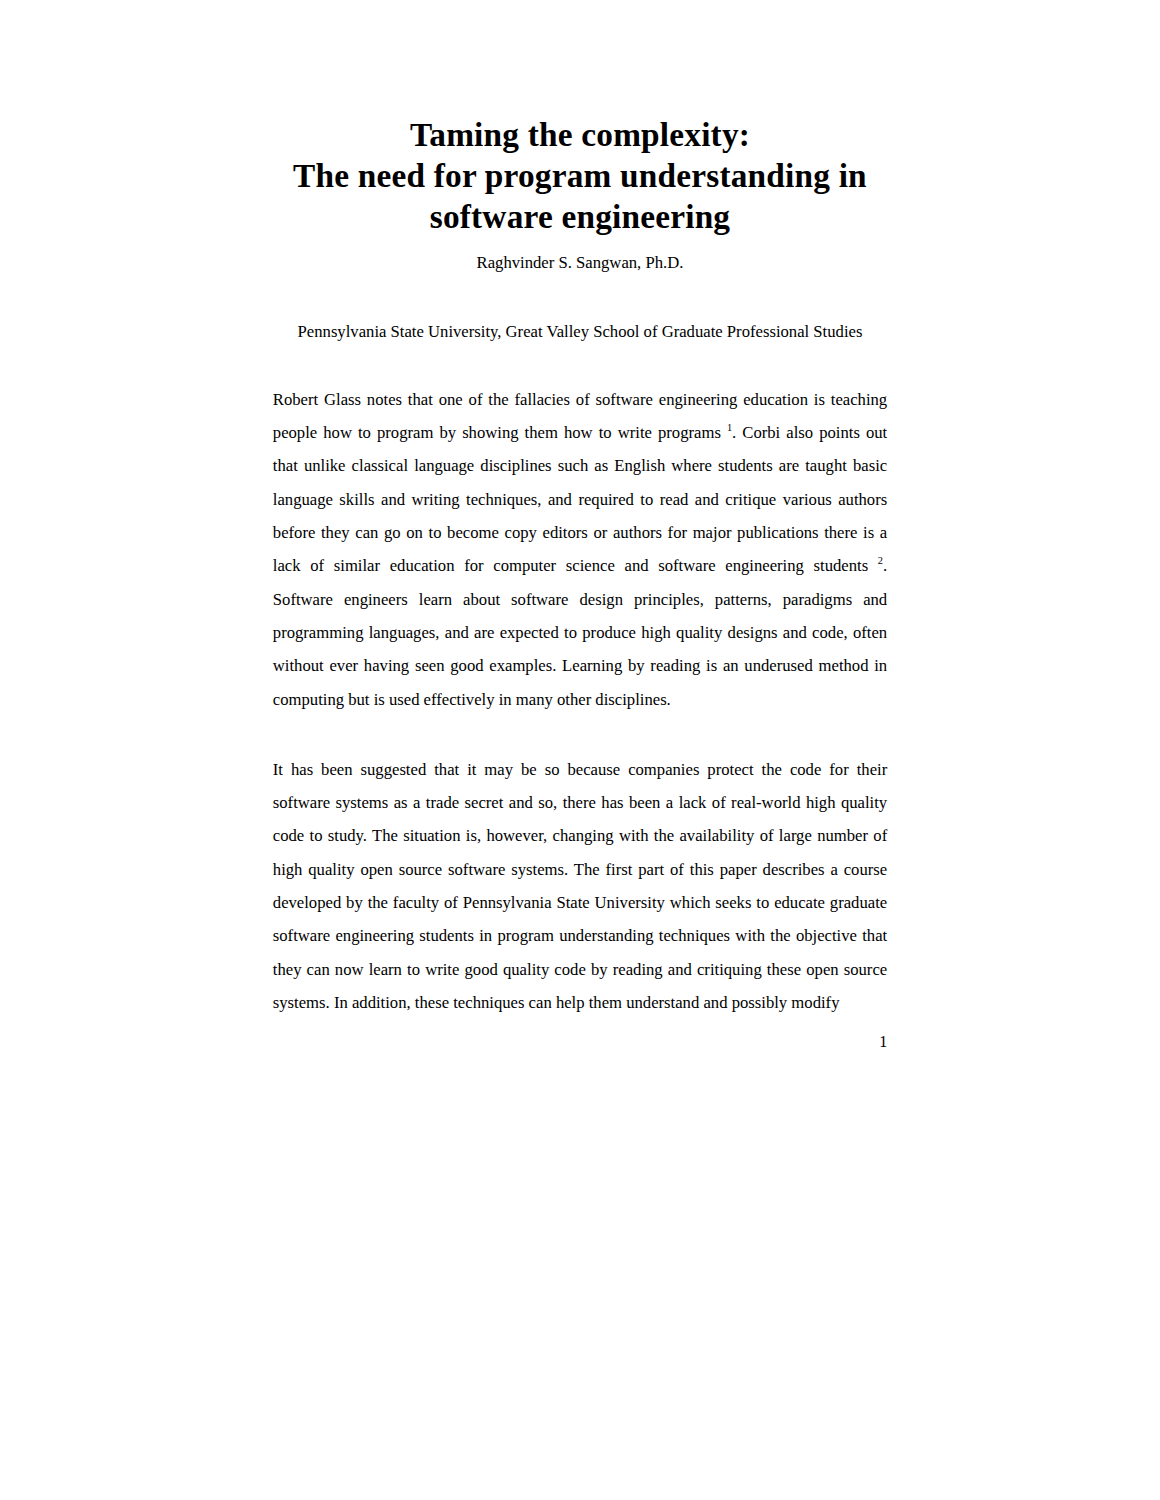Taming the complexity:
The need for program understanding in software engineering
Raghvinder S. Sangwan, Ph.D.
Pennsylvania State University, Great Valley School of Graduate Professional Studies
Robert Glass notes that one of the fallacies of software engineering education is teaching people how to program by showing them how to write programs 1. Corbi also points out that unlike classical language disciplines such as English where students are taught basic language skills and writing techniques, and required to read and critique various authors before they can go on to become copy editors or authors for major publications there is a lack of similar education for computer science and software engineering students 2. Software engineers learn about software design principles, patterns, paradigms and programming languages, and are expected to produce high quality designs and code, often without ever having seen good examples. Learning by reading is an underused method in computing but is used effectively in many other disciplines.
It has been suggested that it may be so because companies protect the code for their software systems as a trade secret and so, there has been a lack of real-world high quality code to study. The situation is, however, changing with the availability of large number of high quality open source software systems. The first part of this paper describes a course developed by the faculty of Pennsylvania State University which seeks to educate graduate software engineering students in program understanding techniques with the objective that they can now learn to write good quality code by reading and critiquing these open source systems. In addition, these techniques can help them understand and possibly modify
1